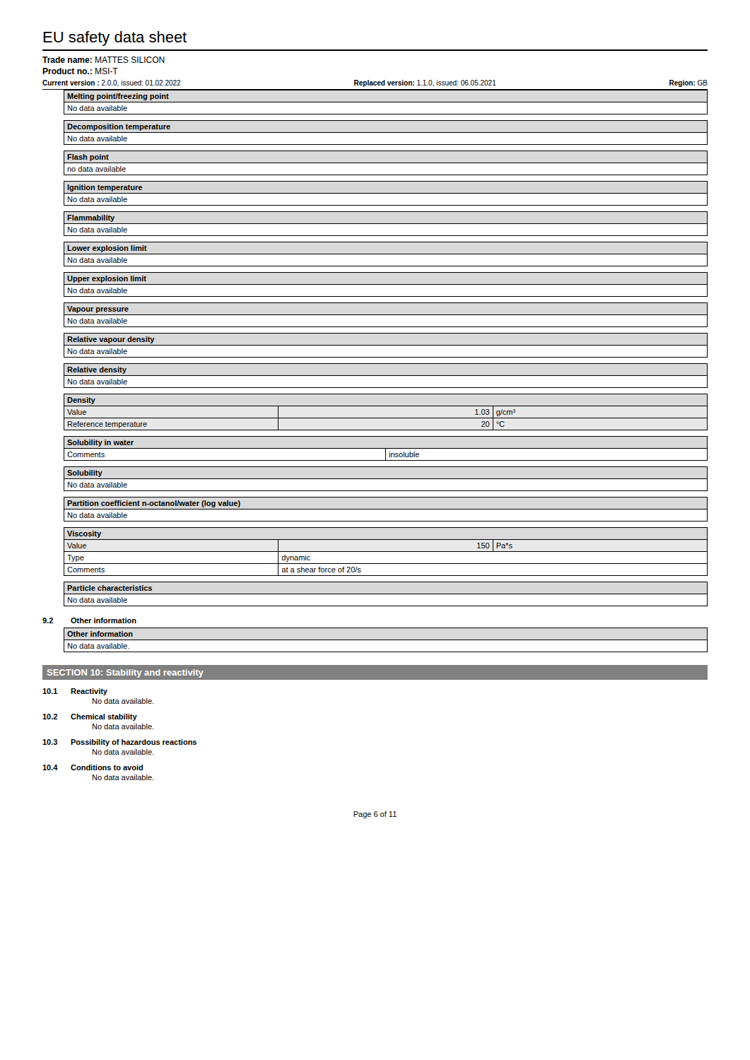EU safety data sheet
Trade name: MATTES SILICON
Product no.: MSI-T
Current version : 2.0.0, issued: 01.02.2022 Replaced version: 1.1.0, issued: 06.05.2021 Region: GB
| Melting point/freezing point |
| --- |
| No data available |
| Decomposition temperature |
| --- |
| No data available |
| Flash point |
| --- |
| no data available |
| Ignition temperature |
| --- |
| No data available |
| Flammability |
| --- |
| No data available |
| Lower explosion limit |
| --- |
| No data available |
| Upper explosion limit |
| --- |
| No data available |
| Vapour pressure |
| --- |
| No data available |
| Relative vapour density |
| --- |
| No data available |
| Relative density |
| --- |
| No data available |
| Density |
| --- |
| Value | 1.03 | g/cm³ |
| Reference temperature | 20 | °C |
| Solubility in water |
| --- |
| Comments | insoluble |
| Solubility |
| --- |
| No data available |
| Partition coefficient n-octanol/water (log value) |
| --- |
| No data available |
| Viscosity |
| --- |
| Value | 150 | Pa*s |
| Type | dynamic |
| Comments | at a shear force of 20/s |
| Particle characteristics |
| --- |
| No data available |
9.2 Other information
| Other information |
| --- |
| No data available. |
SECTION 10: Stability and reactivity
10.1 Reactivity
No data available.
10.2 Chemical stability
No data available.
10.3 Possibility of hazardous reactions
No data available.
10.4 Conditions to avoid
No data available.
Page 6 of 11